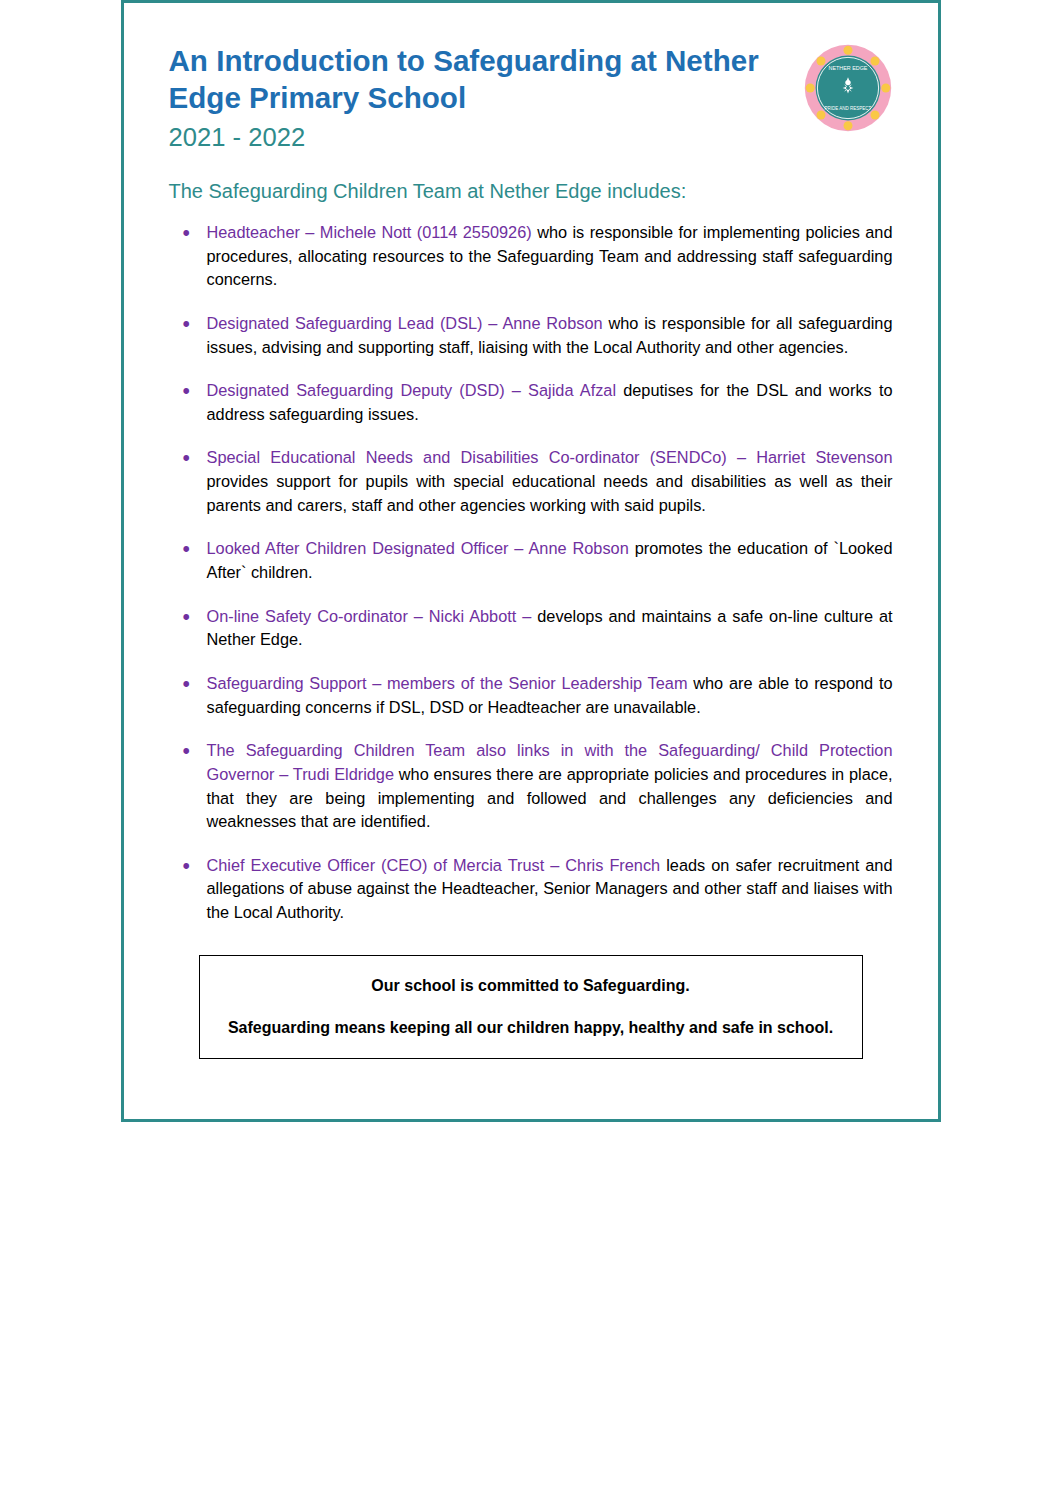An Introduction to Safeguarding at Nether Edge Primary School
2021 - 2022
Nether Edge Primary School logo NETHER EDGE PRIDE AND RESPECT
The Safeguarding Children Team at Nether Edge includes:
Headteacher – Michele Nott (0114 2550926) who is responsible for implementing policies and procedures, allocating resources to the Safeguarding Team and addressing staff safeguarding concerns.
Designated Safeguarding Lead (DSL) – Anne Robson who is responsible for all safeguarding issues, advising and supporting staff, liaising with the Local Authority and other agencies.
Designated Safeguarding Deputy (DSD) – Sajida Afzal deputises for the DSL and works to address safeguarding issues.
Special Educational Needs and Disabilities Co-ordinator (SENDCo) – Harriet Stevenson provides support for pupils with special educational needs and disabilities as well as their parents and carers, staff and other agencies working with said pupils.
Looked After Children Designated Officer – Anne Robson promotes the education of `Looked After` children.
On-line Safety Co-ordinator – Nicki Abbott – develops and maintains a safe on-line culture at Nether Edge.
Safeguarding Support – members of the Senior Leadership Team who are able to respond to safeguarding concerns if DSL, DSD or Headteacher are unavailable.
The Safeguarding Children Team also links in with the Safeguarding/ Child Protection Governor – Trudi Eldridge who ensures there are appropriate policies and procedures in place, that they are being implementing and followed and challenges any deficiencies and weaknesses that are identified.
Chief Executive Officer (CEO) of Mercia Trust – Chris French leads on safer recruitment and allegations of abuse against the Headteacher, Senior Managers and other staff and liaises with the Local Authority.
Our school is committed to Safeguarding.
Safeguarding means keeping all our children happy, healthy and safe in school.